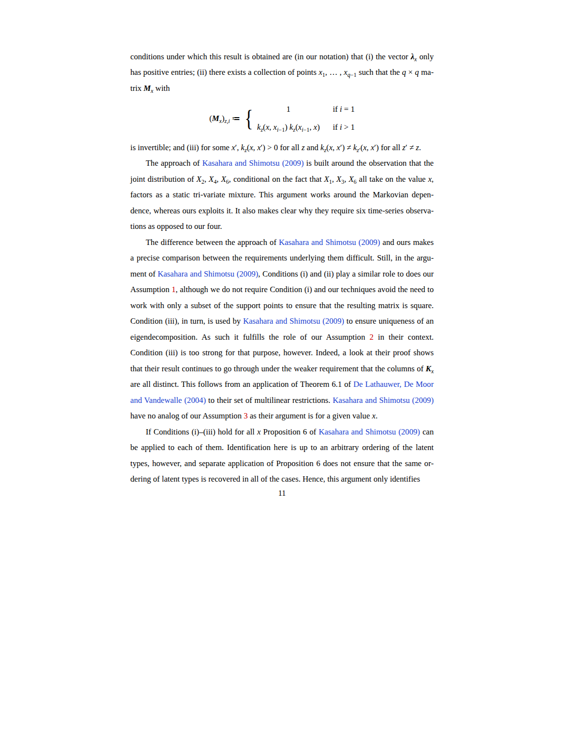conditions under which this result is obtained are (in our notation) that (i) the vector λx only has positive entries; (ii) there exists a collection of points x1, … , xq−1 such that the q × q matrix Mx with
(Mx)z,i ≔{
| 1 | if i = 1 |
| k z ( x , x i −1 ) k z ( x i −1 , x ) | if i > 1 |
is invertible; and (iii) for some x′, kz(x, x′) > 0 for all z and kz(x, x′) ≠ kz′(x, x′) for all z′ ≠ z.
The approach of Kasahara and Shimotsu (2009) is built around the observation that the joint distribution of X2, X4, X6, conditional on the fact that X1, X3, X6 all take on the value x, factors as a static tri-variate mixture. This argument works around the Markovian dependence, whereas ours exploits it. It also makes clear why they require six time-series observations as opposed to our four.
The difference between the approach of Kasahara and Shimotsu (2009) and ours makes a precise comparison between the requirements underlying them difficult. Still, in the argument of Kasahara and Shimotsu (2009), Conditions (i) and (ii) play a similar role to does our Assumption 1, although we do not require Condition (i) and our techniques avoid the need to work with only a subset of the support points to ensure that the resulting matrix is square. Condition (iii), in turn, is used by Kasahara and Shimotsu (2009) to ensure uniqueness of an eigendecomposition. As such it fulfills the role of our Assumption 2 in their context. Condition (iii) is too strong for that purpose, however. Indeed, a look at their proof shows that their result continues to go through under the weaker requirement that the columns of Kx are all distinct. This follows from an application of Theorem 6.1 of De Lathauwer, De Moor and Vandewalle (2004) to their set of multilinear restrictions. Kasahara and Shimotsu (2009) have no analog of our Assumption 3 as their argument is for a given value x.
If Conditions (i)–(iii) hold for all x Proposition 6 of Kasahara and Shimotsu (2009) can be applied to each of them. Identification here is up to an arbitrary ordering of the latent types, however, and separate application of Proposition 6 does not ensure that the same ordering of latent types is recovered in all of the cases. Hence, this argument only identifies
11